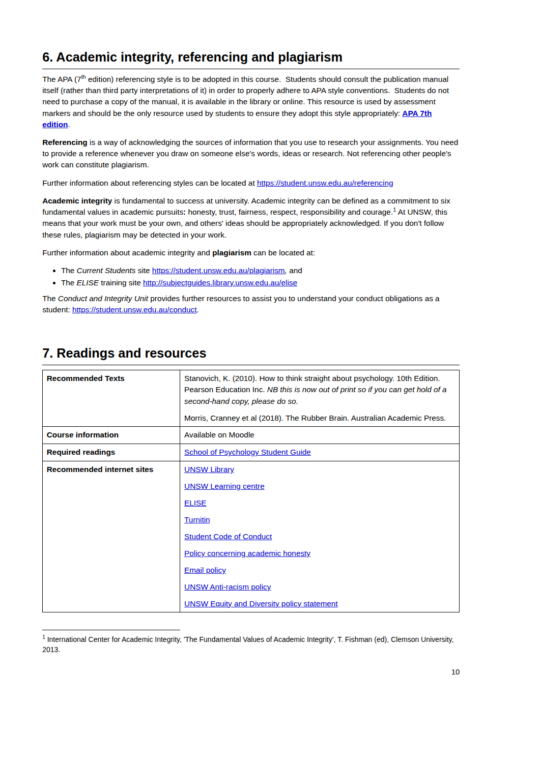6. Academic integrity, referencing and plagiarism
The APA (7th edition) referencing style is to be adopted in this course. Students should consult the publication manual itself (rather than third party interpretations of it) in order to properly adhere to APA style conventions. Students do not need to purchase a copy of the manual, it is available in the library or online. This resource is used by assessment markers and should be the only resource used by students to ensure they adopt this style appropriately: APA 7th edition.
Referencing is a way of acknowledging the sources of information that you use to research your assignments. You need to provide a reference whenever you draw on someone else's words, ideas or research. Not referencing other people's work can constitute plagiarism.
Further information about referencing styles can be located at https://student.unsw.edu.au/referencing
Academic integrity is fundamental to success at university. Academic integrity can be defined as a commitment to six fundamental values in academic pursuits: honesty, trust, fairness, respect, responsibility and courage.1 At UNSW, this means that your work must be your own, and others' ideas should be appropriately acknowledged. If you don't follow these rules, plagiarism may be detected in your work.
Further information about academic integrity and plagiarism can be located at:
The Current Students site https://student.unsw.edu.au/plagiarism, and
The ELISE training site http://subjectguides.library.unsw.edu.au/elise
The Conduct and Integrity Unit provides further resources to assist you to understand your conduct obligations as a student: https://student.unsw.edu.au/conduct.
7. Readings and resources
| Recommended Texts | Stanovich, K. (2010). How to think straight about psychology. 10th Edition. Pearson Education Inc. NB this is now out of print so if you can get hold of a second-hand copy, please do so. Morris, Cranney et al (2018). The Rubber Brain. Australian Academic Press. |
| Course information | Available on Moodle |
| Required readings | School of Psychology Student Guide |
| Recommended internet sites | UNSW Library UNSW Learning centre ELISE Turnitin Student Code of Conduct Policy concerning academic honesty Email policy UNSW Anti-racism policy UNSW Equity and Diversity policy statement |
1 International Center for Academic Integrity, 'The Fundamental Values of Academic Integrity', T. Fishman (ed), Clemson University, 2013.
10